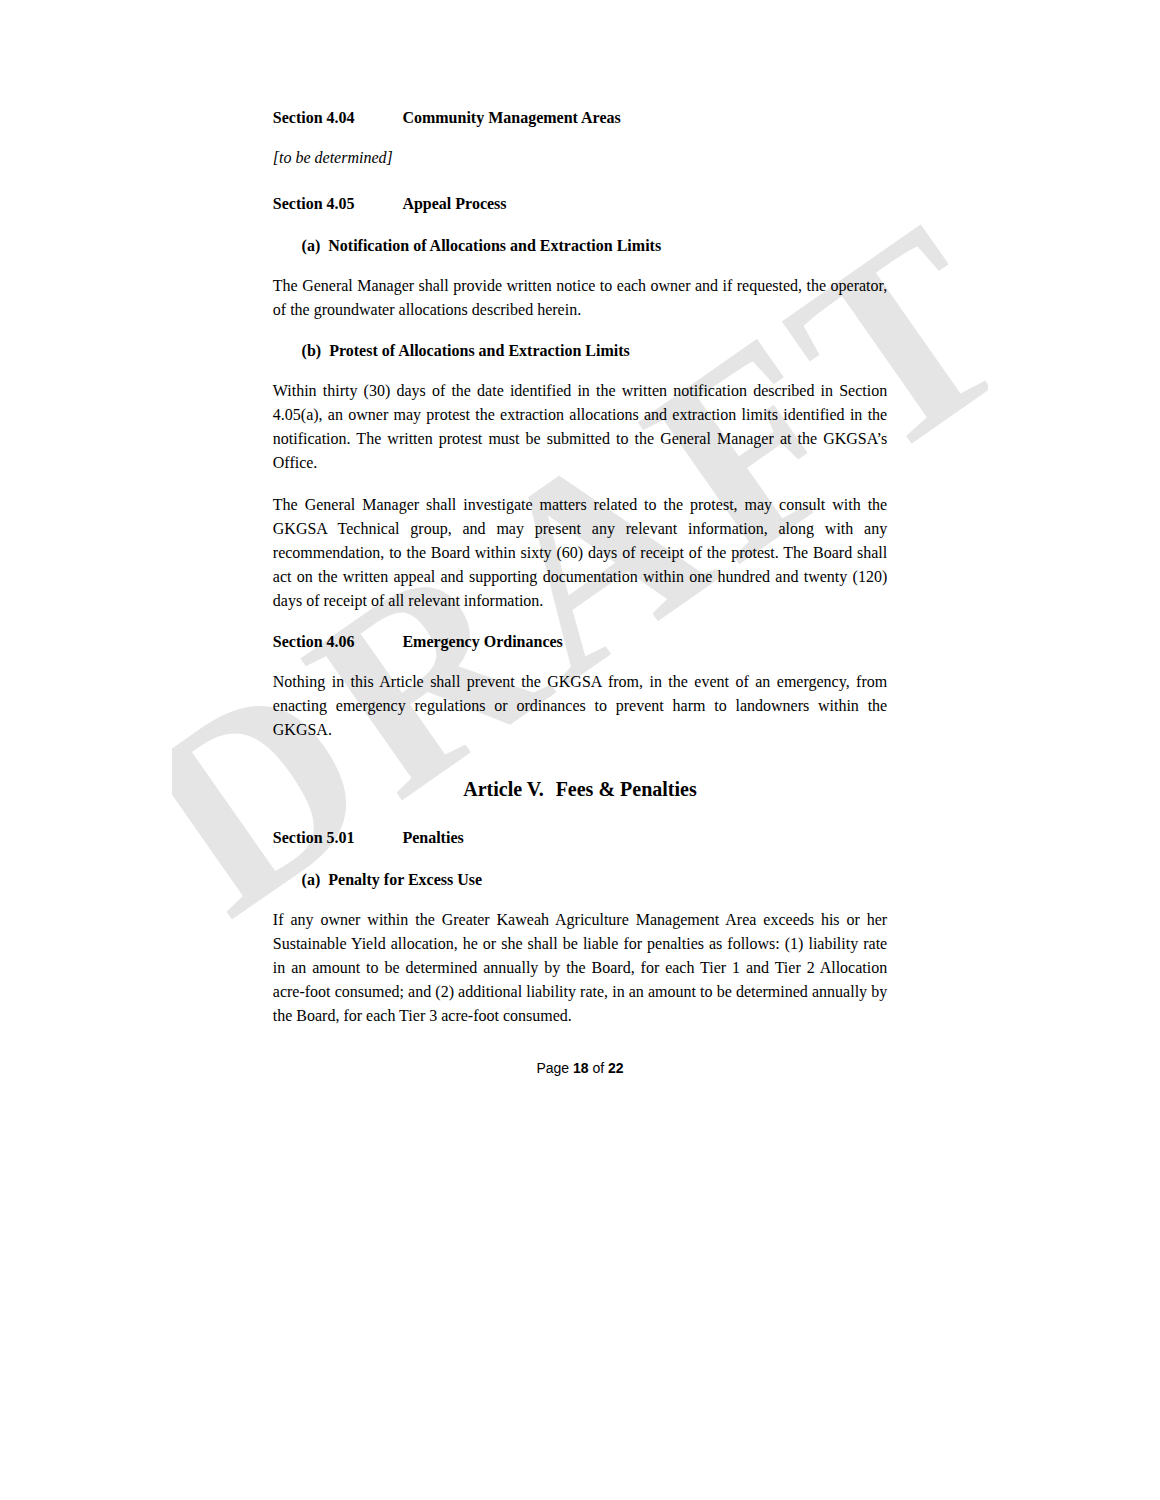DRAFT
Section 4.04 Community Management Areas
[to be determined]
Section 4.05 Appeal Process
(a) Notification of Allocations and Extraction Limits
The General Manager shall provide written notice to each owner and if requested, the operator, of the groundwater allocations described herein.
(b) Protest of Allocations and Extraction Limits
Within thirty (30) days of the date identified in the written notification described in Section 4.05(a), an owner may protest the extraction allocations and extraction limits identified in the notification. The written protest must be submitted to the General Manager at the GKGSA’s Office.
The General Manager shall investigate matters related to the protest, may consult with the GKGSA Technical group, and may present any relevant information, along with any recommendation, to the Board within sixty (60) days of receipt of the protest. The Board shall act on the written appeal and supporting documentation within one hundred and twenty (120) days of receipt of all relevant information.
Section 4.06 Emergency Ordinances
Nothing in this Article shall prevent the GKGSA from, in the event of an emergency, from enacting emergency regulations or ordinances to prevent harm to landowners within the GKGSA.
Article V. Fees & Penalties
Section 5.01 Penalties
(a) Penalty for Excess Use
If any owner within the Greater Kaweah Agriculture Management Area exceeds his or her Sustainable Yield allocation, he or she shall be liable for penalties as follows: (1) liability rate in an amount to be determined annually by the Board, for each Tier 1 and Tier 2 Allocation acre-foot consumed; and (2) additional liability rate, in an amount to be determined annually by the Board, for each Tier 3 acre-foot consumed.
Page 18 of 22